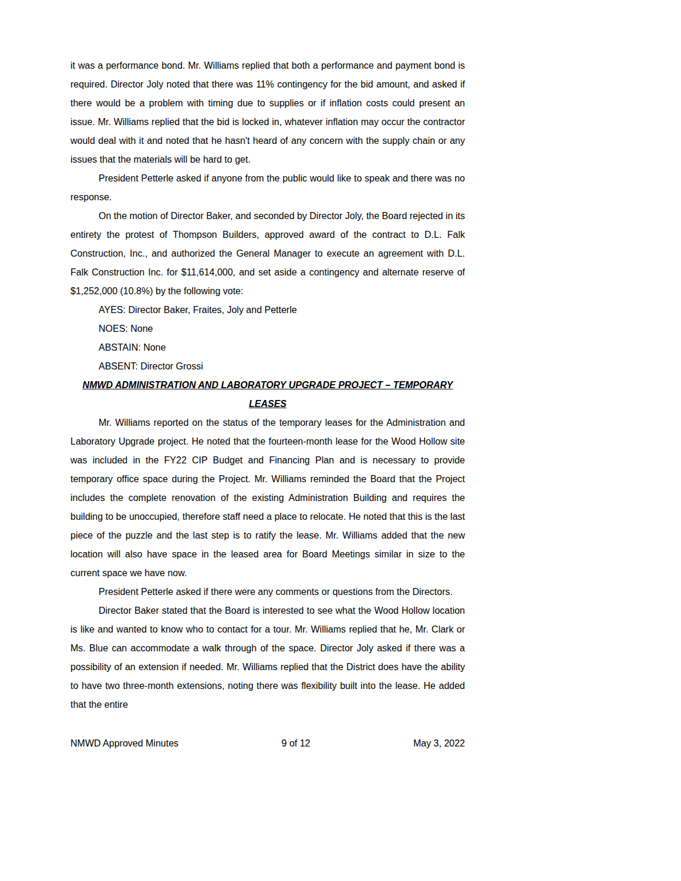it was a performance bond. Mr. Williams replied that both a performance and payment bond is required. Director Joly noted that there was 11% contingency for the bid amount, and asked if there would be a problem with timing due to supplies or if inflation costs could present an issue. Mr. Williams replied that the bid is locked in, whatever inflation may occur the contractor would deal with it and noted that he hasn't heard of any concern with the supply chain or any issues that the materials will be hard to get.
President Petterle asked if anyone from the public would like to speak and there was no response.
On the motion of Director Baker, and seconded by Director Joly, the Board rejected in its entirety the protest of Thompson Builders, approved award of the contract to D.L. Falk Construction, Inc., and authorized the General Manager to execute an agreement with D.L. Falk Construction Inc. for $11,614,000, and set aside a contingency and alternate reserve of $1,252,000 (10.8%) by the following vote:
AYES: Director Baker, Fraites, Joly and Petterle
NOES: None
ABSTAIN: None
ABSENT: Director Grossi
NMWD ADMINISTRATION AND LABORATORY UPGRADE PROJECT – TEMPORARY LEASES
Mr. Williams reported on the status of the temporary leases for the Administration and Laboratory Upgrade project. He noted that the fourteen-month lease for the Wood Hollow site was included in the FY22 CIP Budget and Financing Plan and is necessary to provide temporary office space during the Project. Mr. Williams reminded the Board that the Project includes the complete renovation of the existing Administration Building and requires the building to be unoccupied, therefore staff need a place to relocate. He noted that this is the last piece of the puzzle and the last step is to ratify the lease. Mr. Williams added that the new location will also have space in the leased area for Board Meetings similar in size to the current space we have now.
President Petterle asked if there were any comments or questions from the Directors.
Director Baker stated that the Board is interested to see what the Wood Hollow location is like and wanted to know who to contact for a tour. Mr. Williams replied that he, Mr. Clark or Ms. Blue can accommodate a walk through of the space. Director Joly asked if there was a possibility of an extension if needed. Mr. Williams replied that the District does have the ability to have two three-month extensions, noting there was flexibility built into the lease. He added that the entire
NMWD Approved Minutes 9 of 12 May 3, 2022